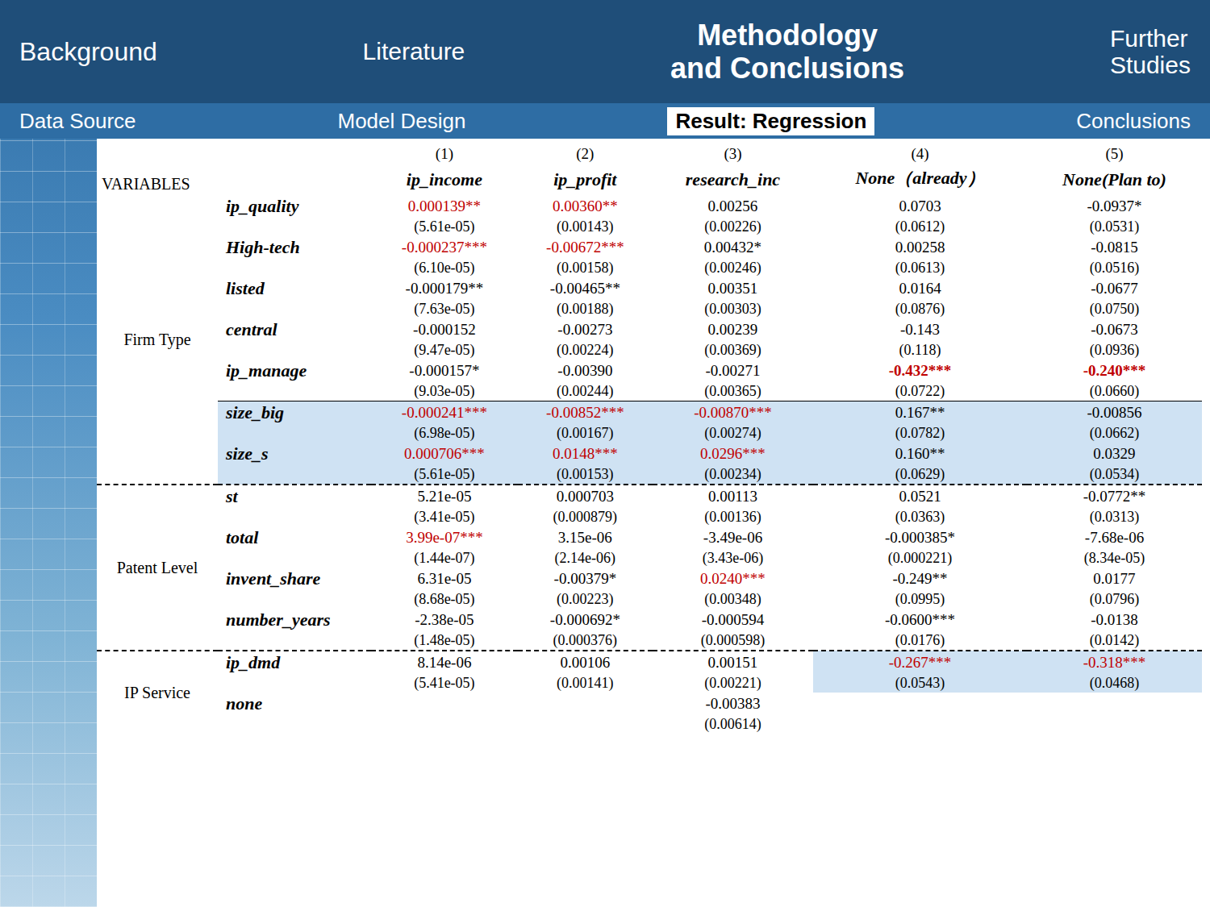Background
Literature
Methodology
and Conclusions
Further
Studies
Data Source
Model Design
Result: Regression
Conclusions
| VARIABLES | (1) | (2) | (3) | (4) | (5) |
| --- | --- | --- | --- | --- | --- |
| ip_income | ip_profit | research_inc | None（already） | None(Plan to) |
| Firm Type | ip_quality | 0.000139** | 0.00360** | 0.00256 | 0.0703 | -0.0937* |
| | (5.61e-05) | (0.00143) | (0.00226) | (0.0612) | (0.0531) |
| High-tech | -0.000237*** | -0.00672*** | 0.00432* | 0.00258 | -0.0815 |
| | (6.10e-05) | (0.00158) | (0.00246) | (0.0613) | (0.0516) |
| listed | -0.000179** | -0.00465** | 0.00351 | 0.0164 | -0.0677 |
| | (7.63e-05) | (0.00188) | (0.00303) | (0.0876) | (0.0750) |
| central | -0.000152 | -0.00273 | 0.00239 | -0.143 | -0.0673 |
| | (9.47e-05) | (0.00224) | (0.00369) | (0.118) | (0.0936) |
| ip_manage | -0.000157* | -0.00390 | -0.00271 | -0.432*** | -0.240*** |
| | (9.03e-05) | (0.00244) | (0.00365) | (0.0722) | (0.0660) |
| size_big | -0.000241*** | -0.00852*** | -0.00870*** | 0.167** | -0.00856 |
| | (6.98e-05) | (0.00167) | (0.00274) | (0.0782) | (0.0662) |
| size_s | 0.000706*** | 0.0148*** | 0.0296*** | 0.160** | 0.0329 |
| | (5.61e-05) | (0.00153) | (0.00234) | (0.0629) | (0.0534) |
| Patent Level | st | 5.21e-05 | 0.000703 | 0.00113 | 0.0521 | -0.0772** |
| | (3.41e-05) | (0.000879) | (0.00136) | (0.0363) | (0.0313) |
| total | 3.99e-07*** | 3.15e-06 | -3.49e-06 | -0.000385* | -7.68e-06 |
| | (1.44e-07) | (2.14e-06) | (3.43e-06) | (0.000221) | (8.34e-05) |
| invent_share | 6.31e-05 | -0.00379* | 0.0240*** | -0.249** | 0.0177 |
| | (8.68e-05) | (0.00223) | (0.00348) | (0.0995) | (0.0796) |
| number_years | -2.38e-05 | -0.000692* | -0.000594 | -0.0600*** | -0.0138 |
| | (1.48e-05) | (0.000376) | (0.000598) | (0.0176) | (0.0142) |
| IP Service | ip_dmd | 8.14e-06 | 0.00106 | 0.00151 | -0.267*** | -0.318*** |
| | (5.41e-05) | (0.00141) | (0.00221) | (0.0543) | (0.0468) |
| none | | | -0.00383 | | |
| | | | (0.00614) | | |